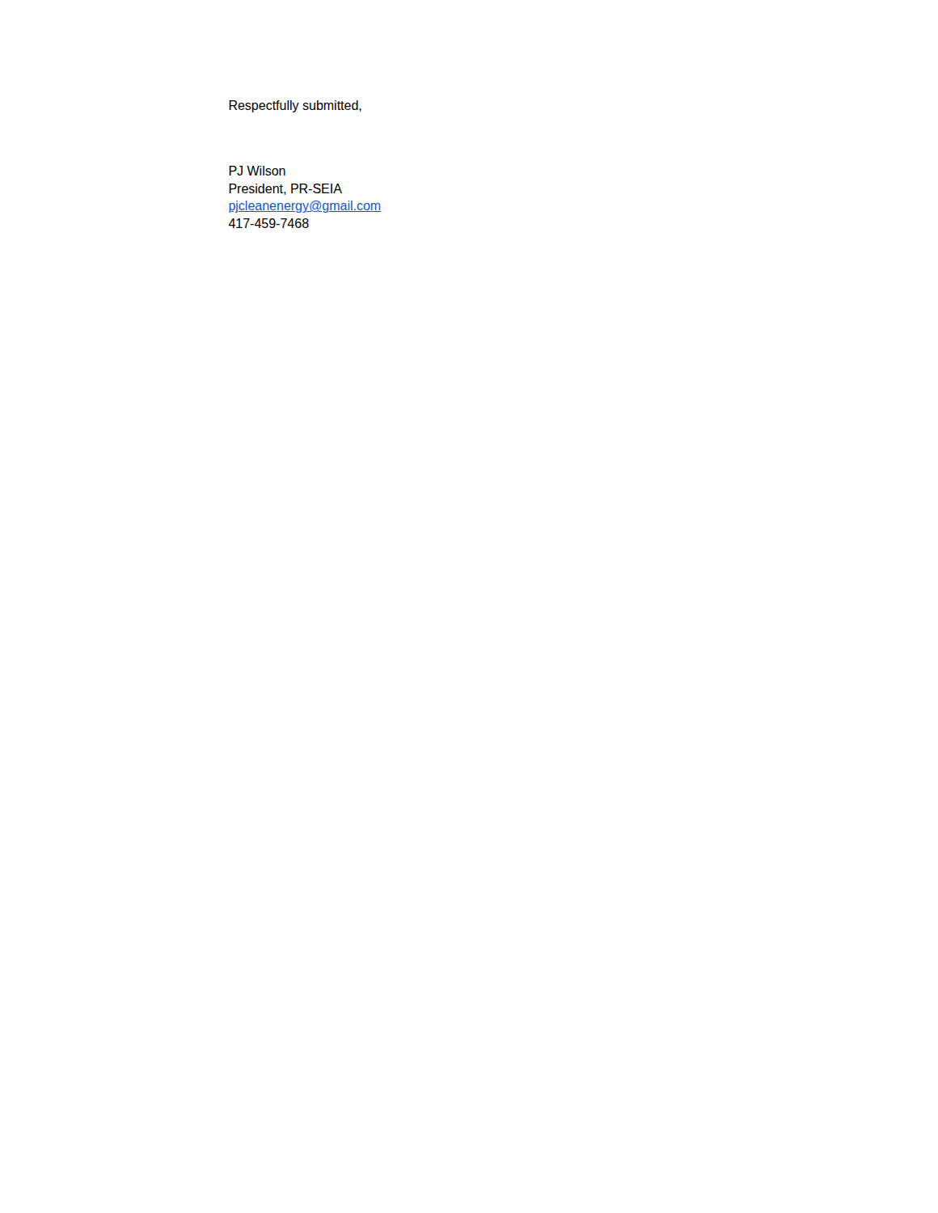Respectfully submitted,
PJ Wilson
President, PR-SEIA
pjcleanenergy@gmail.com
417-459-7468